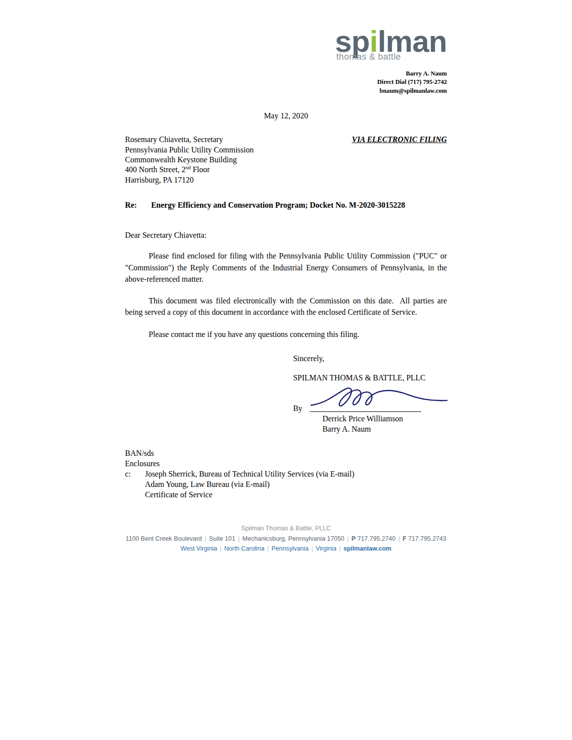spilman
thomas & battle
Barry A. Naum
Direct Dial (717) 795-2742
bnaum@spilmanlaw.com
May 12, 2020
Rosemary Chiavetta, Secretary Pennsylvania Public Utility Commission Commonwealth Keystone Building 400 North Street, 2nd Floor Harrisburg, PA 17120
VIA ELECTRONIC FILING
Re:
Energy Efficiency and Conservation Program; Docket No. M-2020-3015228
Dear Secretary Chiavetta:
Please find enclosed for filing with the Pennsylvania Public Utility Commission ("PUC" or "Commission") the Reply Comments of the Industrial Energy Consumers of Pennsylvania, in the above-referenced matter.
This document was filed electronically with the Commission on this date. All parties are being served a copy of this document in accordance with the enclosed Certificate of Service.
Please contact me if you have any questions concerning this filing.
Sincerely,
SPILMAN THOMAS & BATTLE, PLLC
By
Derrick Price Williamson
Barry A. Naum
BAN/sds
Enclosures
c:
Joseph Sherrick, Bureau of Technical Utility Services (via E-mail)
Adam Young, Law Bureau (via E-mail)
Certificate of Service
Spilman Thomas & Battle, PLLC
1100 Bent Creek Boulevard | Suite 101 | Mechanicsburg, Pennsylvania 17050 | P 717.795.2740 | F 717.795.2743
West Virginia | North Carolina | Pennsylvania | Virginia | spilmanlaw.com